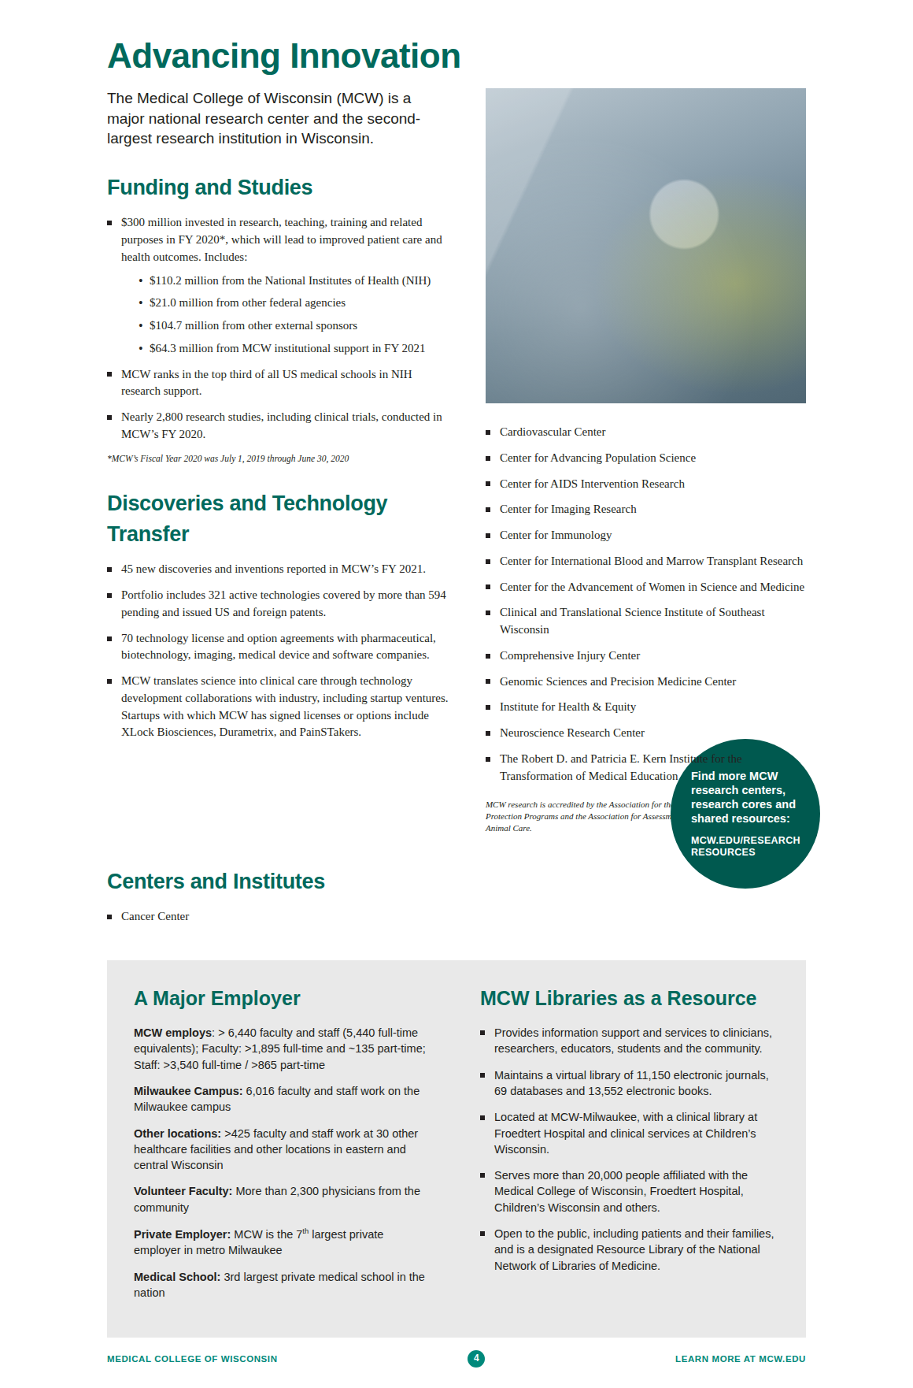Advancing Innovation
The Medical College of Wisconsin (MCW) is a major national research center and the second-largest research institution in Wisconsin.
Funding and Studies
$300 million invested in research, teaching, training and related purposes in FY 2020*, which will lead to improved patient care and health outcomes. Includes:
$110.2 million from the National Institutes of Health (NIH)
$21.0 million from other federal agencies
$104.7 million from other external sponsors
$64.3 million from MCW institutional support in FY 2021
MCW ranks in the top third of all US medical schools in NIH research support.
Nearly 2,800 research studies, including clinical trials, conducted in MCW’s FY 2020.
*MCW’s Fiscal Year 2020 was July 1, 2019 through June 30, 2020
Discoveries and Technology Transfer
45 new discoveries and inventions reported in MCW’s FY 2021.
Portfolio includes 321 active technologies covered by more than 594 pending and issued US and foreign patents.
70 technology license and option agreements with pharmaceutical, biotechnology, imaging, medical device and software companies.
MCW translates science into clinical care through technology development collaborations with industry, including startup ventures. Startups with which MCW has signed licenses or options include XLock Biosciences, Durametrix, and PainSTakers.
Find more MCW research centers, research cores and shared resources:
MCW.EDU/RESEARCH RESOURCES
Cardiovascular Center
Center for Advancing Population Science
Center for AIDS Intervention Research
Center for Imaging Research
Center for Immunology
Center for International Blood and Marrow Transplant Research
Center for the Advancement of Women in Science and Medicine
Clinical and Translational Science Institute of Southeast Wisconsin
Comprehensive Injury Center
Genomic Sciences and Precision Medicine Center
Institute for Health & Equity
Neuroscience Research Center
The Robert D. and Patricia E. Kern Institute for the Transformation of Medical Education
MCW research is accredited by the Association for the Accreditation of Human Research Protection Programs and the Association for Assessment and Accreditation of Laboratory Animal Care.
Centers and Institutes
Cancer Center
A Major Employer
MCW employs: > 6,440 faculty and staff (5,440 full-time equivalents); Faculty: >1,895 full-time and ~135 part-time; Staff: >3,540 full-time / >865 part-time
Milwaukee Campus: 6,016 faculty and staff work on the Milwaukee campus
Other locations: >425 faculty and staff work at 30 other healthcare facilities and other locations in eastern and central Wisconsin
Volunteer Faculty: More than 2,300 physicians from the community
Private Employer: MCW is the 7th largest private employer in metro Milwaukee
Medical School: 3rd largest private medical school in the nation
MCW Libraries as a Resource
Provides information support and services to clinicians, researchers, educators, students and the community.
Maintains a virtual library of 11,150 electronic journals, 69 databases and 13,552 electronic books.
Located at MCW-Milwaukee, with a clinical library at Froedtert Hospital and clinical services at Children’s Wisconsin.
Serves more than 20,000 people affiliated with the Medical College of Wisconsin, Froedtert Hospital, Children’s Wisconsin and others.
Open to the public, including patients and their families, and is a designated Resource Library of the National Network of Libraries of Medicine.
Medical College of Wisconsin 4 Learn more at mcw.edu